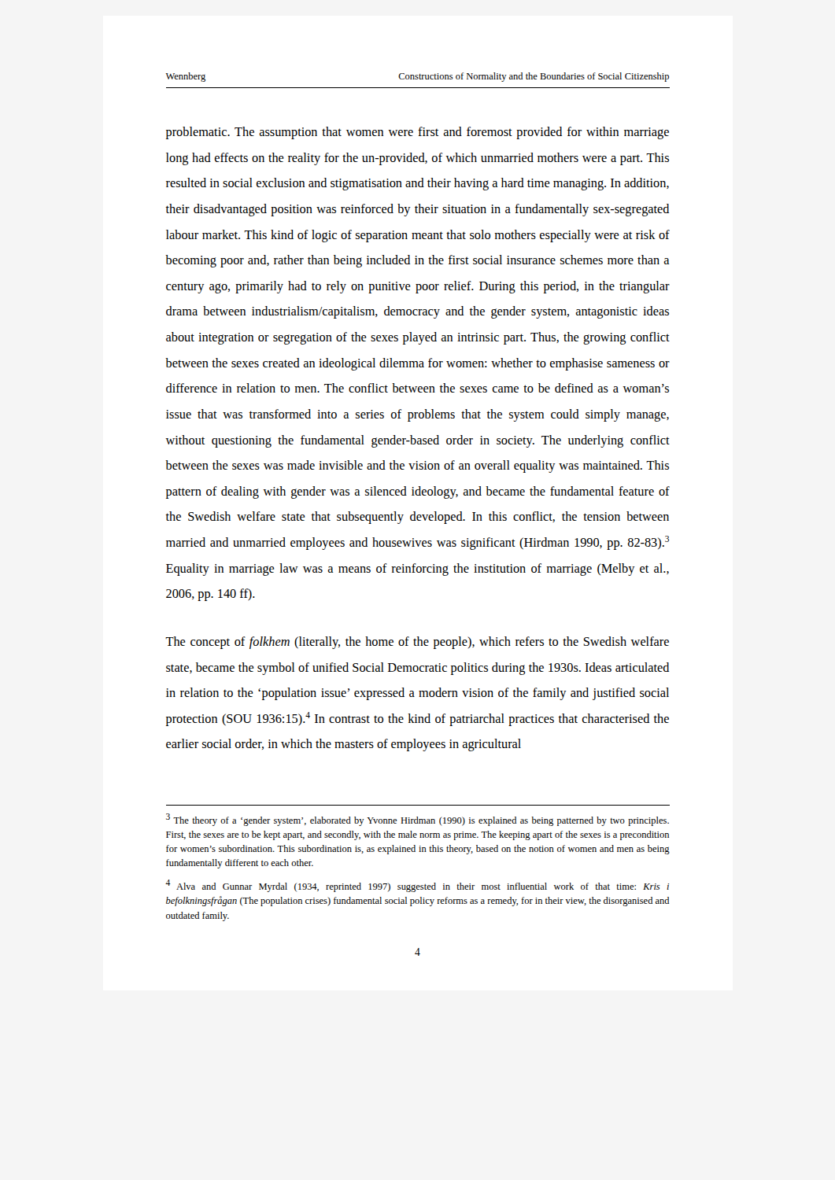Wennberg Constructions of Normality and the Boundaries of Social Citizenship
problematic. The assumption that women were first and foremost provided for within marriage long had effects on the reality for the un-provided, of which unmarried mothers were a part. This resulted in social exclusion and stigmatisation and their having a hard time managing. In addition, their disadvantaged position was reinforced by their situation in a fundamentally sex-segregated labour market. This kind of logic of separation meant that solo mothers especially were at risk of becoming poor and, rather than being included in the first social insurance schemes more than a century ago, primarily had to rely on punitive poor relief. During this period, in the triangular drama between industrialism/capitalism, democracy and the gender system, antagonistic ideas about integration or segregation of the sexes played an intrinsic part. Thus, the growing conflict between the sexes created an ideological dilemma for women: whether to emphasise sameness or difference in relation to men. The conflict between the sexes came to be defined as a woman’s issue that was transformed into a series of problems that the system could simply manage, without questioning the fundamental gender-based order in society. The underlying conflict between the sexes was made invisible and the vision of an overall equality was maintained. This pattern of dealing with gender was a silenced ideology, and became the fundamental feature of the Swedish welfare state that subsequently developed. In this conflict, the tension between married and unmarried employees and housewives was significant (Hirdman 1990, pp. 82-83).3 Equality in marriage law was a means of reinforcing the institution of marriage (Melby et al., 2006, pp. 140 ff).
The concept of folkhem (literally, the home of the people), which refers to the Swedish welfare state, became the symbol of unified Social Democratic politics during the 1930s. Ideas articulated in relation to the ‘population issue’ expressed a modern vision of the family and justified social protection (SOU 1936:15).4 In contrast to the kind of patriarchal practices that characterised the earlier social order, in which the masters of employees in agricultural
3 The theory of a ‘gender system’, elaborated by Yvonne Hirdman (1990) is explained as being patterned by two principles. First, the sexes are to be kept apart, and secondly, with the male norm as prime. The keeping apart of the sexes is a precondition for women’s subordination. This subordination is, as explained in this theory, based on the notion of women and men as being fundamentally different to each other.
4 Alva and Gunnar Myrdal (1934, reprinted 1997) suggested in their most influential work of that time: Kris i befolkningsfrågan (The population crises) fundamental social policy reforms as a remedy, for in their view, the disorganised and outdated family.
4